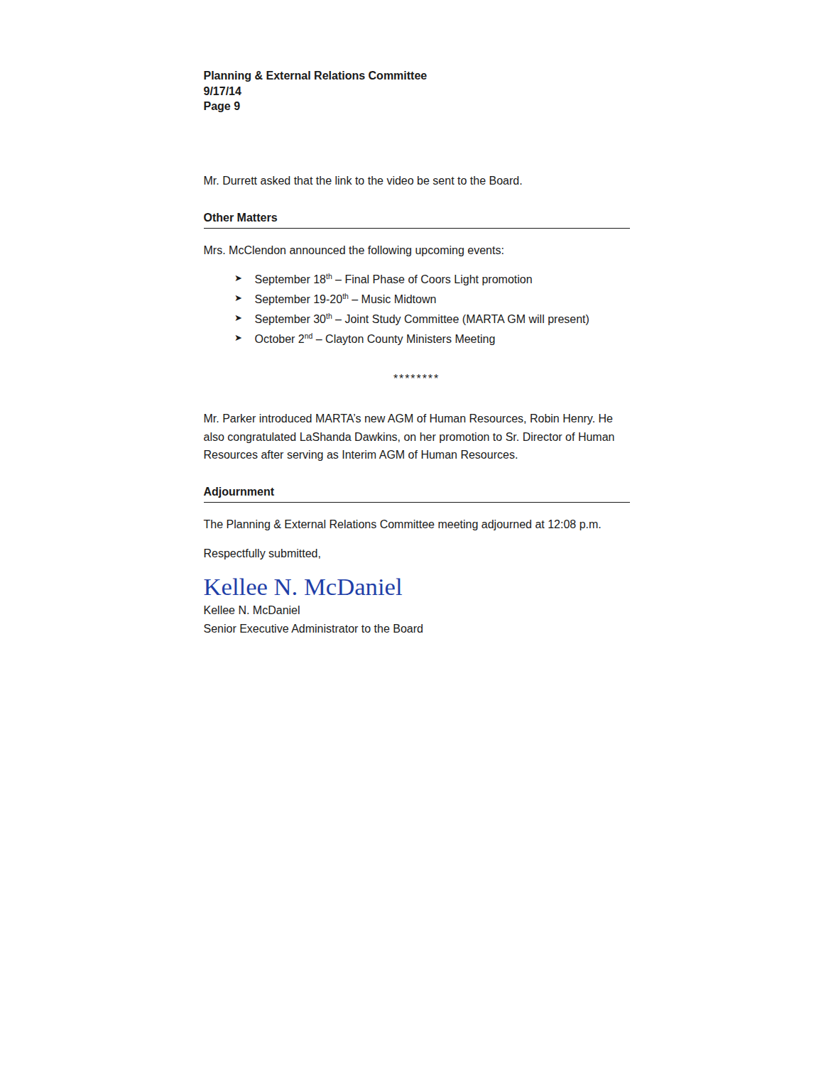Planning & External Relations Committee
9/17/14
Page 9
Mr. Durrett asked that the link to the video be sent to the Board.
Other Matters
Mrs. McClendon announced the following upcoming events:
September 18th – Final Phase of Coors Light promotion
September 19-20th – Music Midtown
September 30th – Joint Study Committee (MARTA GM will present)
October 2nd – Clayton County Ministers Meeting
********
Mr. Parker introduced MARTA’s new AGM of Human Resources, Robin Henry. He also congratulated LaShanda Dawkins, on her promotion to Sr. Director of Human Resources after serving as Interim AGM of Human Resources.
Adjournment
The Planning & External Relations Committee meeting adjourned at 12:08 p.m.
Respectfully submitted,
Kellee N. McDaniel
Kellee N. McDaniel
Senior Executive Administrator to the Board